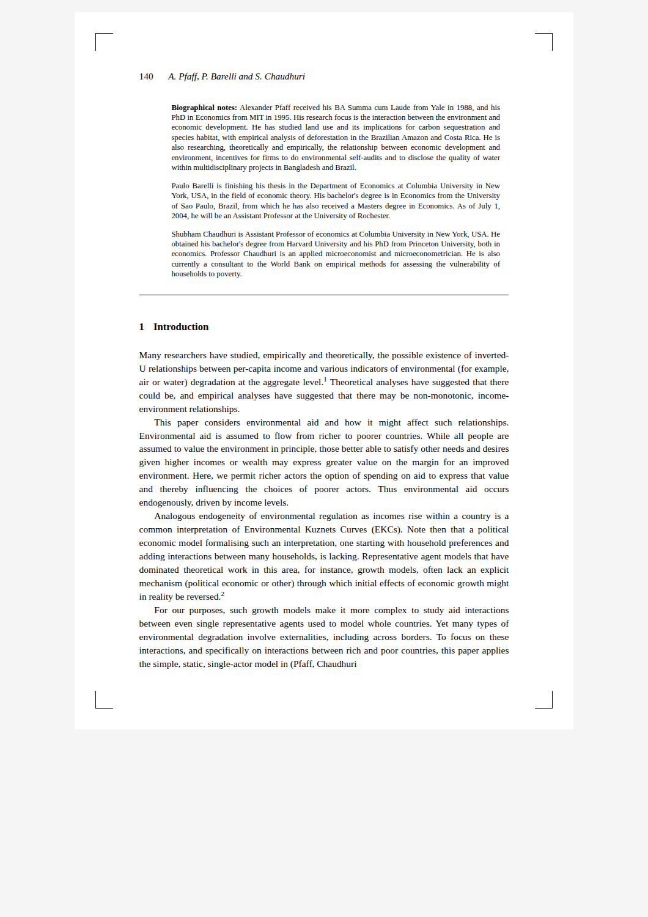140 A. Pfaff, P. Barelli and S. Chaudhuri
Biographical notes: Alexander Pfaff received his BA Summa cum Laude from Yale in 1988, and his PhD in Economics from MIT in 1995. His research focus is the interaction between the environment and economic development. He has studied land use and its implications for carbon sequestration and species habitat, with empirical analysis of deforestation in the Brazilian Amazon and Costa Rica. He is also researching, theoretically and empirically, the relationship between economic development and environment, incentives for firms to do environmental self-audits and to disclose the quality of water within multidisciplinary projects in Bangladesh and Brazil.
Paulo Barelli is finishing his thesis in the Department of Economics at Columbia University in New York, USA, in the field of economic theory. His bachelor's degree is in Economics from the University of Sao Paulo, Brazil, from which he has also received a Masters degree in Economics. As of July 1, 2004, he will be an Assistant Professor at the University of Rochester.
Shubham Chaudhuri is Assistant Professor of economics at Columbia University in New York, USA. He obtained his bachelor's degree from Harvard University and his PhD from Princeton University, both in economics. Professor Chaudhuri is an applied microeconomist and microeconometrician. He is also currently a consultant to the World Bank on empirical methods for assessing the vulnerability of households to poverty.
1 Introduction
Many researchers have studied, empirically and theoretically, the possible existence of inverted-U relationships between per-capita income and various indicators of environmental (for example, air or water) degradation at the aggregate level.1 Theoretical analyses have suggested that there could be, and empirical analyses have suggested that there may be non-monotonic, income-environment relationships.
This paper considers environmental aid and how it might affect such relationships. Environmental aid is assumed to flow from richer to poorer countries. While all people are assumed to value the environment in principle, those better able to satisfy other needs and desires given higher incomes or wealth may express greater value on the margin for an improved environment. Here, we permit richer actors the option of spending on aid to express that value and thereby influencing the choices of poorer actors. Thus environmental aid occurs endogenously, driven by income levels.
Analogous endogeneity of environmental regulation as incomes rise within a country is a common interpretation of Environmental Kuznets Curves (EKCs). Note then that a political economic model formalising such an interpretation, one starting with household preferences and adding interactions between many households, is lacking. Representative agent models that have dominated theoretical work in this area, for instance, growth models, often lack an explicit mechanism (political economic or other) through which initial effects of economic growth might in reality be reversed.2
For our purposes, such growth models make it more complex to study aid interactions between even single representative agents used to model whole countries. Yet many types of environmental degradation involve externalities, including across borders. To focus on these interactions, and specifically on interactions between rich and poor countries, this paper applies the simple, static, single-actor model in (Pfaff, Chaudhuri